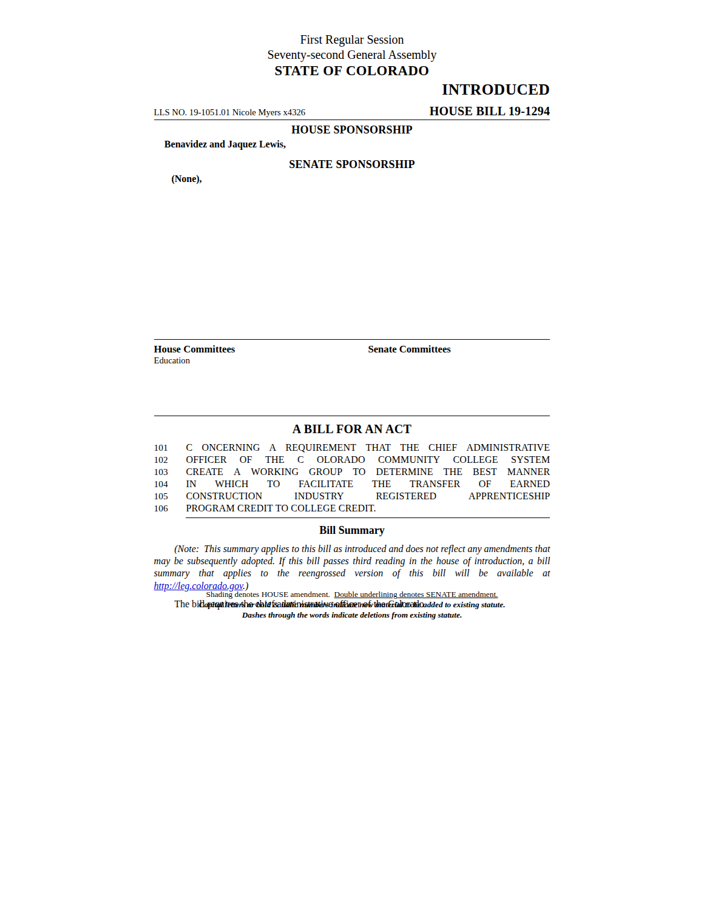First Regular Session
Seventy-second General Assembly
STATE OF COLORADO
INTRODUCED
LLS NO. 19-1051.01 Nicole Myers x4326
HOUSE BILL 19-1294
HOUSE SPONSORSHIP
Benavidez and Jaquez Lewis,
SENATE SPONSORSHIP
(None),
House Committees
Education
Senate Committees
A BILL FOR AN ACT
| 101 | C ONCERNING A REQUIREMENT THAT THE CHIEF ADMINISTRATIVE |
| 102 | OFFICER OF THE C OLORADO COMMUNITY COLLEGE SYSTEM |
| 103 | CREATE A WORKING GROUP TO DETERMINE THE BEST MANNER |
| 104 | IN WHICH TO FACILITATE THE TRANSFER OF EARNED |
| 105 | CONSTRUCTION INDUSTRY REGISTERED APPRENTICESHIP |
| 106 | PROGRAM CREDIT TO COLLEGE CREDIT. |
Bill Summary
(Note: This summary applies to this bill as introduced and does not reflect any amendments that may be subsequently adopted. If this bill passes third reading in the house of introduction, a bill summary that applies to the reengrossed version of this bill will be available at http://leg.colorado.gov.)
The bill requires the chief administrative officer of the Colorado
Shading denotes HOUSE amendment. Double underlining denotes SENATE amendment.
Capital letters or bold & italic numbers indicate new material to be added to existing statute.
Dashes through the words indicate deletions from existing statute.